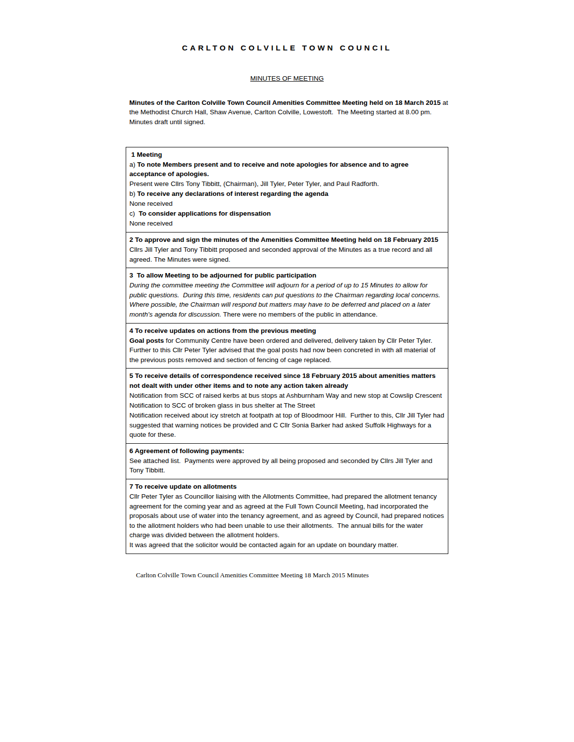Carlton Colville Town Council
MINUTES OF MEETING
Minutes of the Carlton Colville Town Council Amenities Committee Meeting held on 18 March 2015 at the Methodist Church Hall, Shaw Avenue, Carlton Colville, Lowestoft. The Meeting started at 8.00 pm. Minutes draft until signed.
| 1 Meeting a) To note Members present and to receive and note apologies for absence and to agree acceptance of apologies. Present were Cllrs Tony Tibbitt, (Chairman), Jill Tyler, Peter Tyler, and Paul Radforth. b) To receive any declarations of interest regarding the agenda None received c) To consider applications for dispensation None received |
| 2 To approve and sign the minutes of the Amenities Committee Meeting held on 18 February 2015 Cllrs Jill Tyler and Tony Tibbitt proposed and seconded approval of the Minutes as a true record and all agreed. The Minutes were signed. |
| 3 To allow Meeting to be adjourned for public participation During the committee meeting the Committee will adjourn for a period of up to 15 Minutes to allow for public questions. During this time, residents can put questions to the Chairman regarding local concerns. Where possible, the Chairman will respond but matters may have to be deferred and placed on a later month's agenda for discussion. There were no members of the public in attendance. |
| 4 To receive updates on actions from the previous meeting Goal posts for Community Centre have been ordered and delivered, delivery taken by Cllr Peter Tyler. Further to this Cllr Peter Tyler advised that the goal posts had now been concreted in with all material of the previous posts removed and section of fencing of cage replaced. |
| 5 To receive details of correspondence received since 18 February 2015 about amenities matters not dealt with under other items and to note any action taken already Notification from SCC of raised kerbs at bus stops at Ashburnham Way and new stop at Cowslip Crescent Notification to SCC of broken glass in bus shelter at The Street Notification received about icy stretch at footpath at top of Bloodmoor Hill. Further to this, Cllr Jill Tyler had suggested that warning notices be provided and C Cllr Sonia Barker had asked Suffolk Highways for a quote for these. |
| 6 Agreement of following payments: See attached list. Payments were approved by all being proposed and seconded by Cllrs Jill Tyler and Tony Tibbitt. |
| 7 To receive update on allotments Cllr Peter Tyler as Councillor liaising with the Allotments Committee, had prepared the allotment tenancy agreement for the coming year and as agreed at the Full Town Council Meeting, had incorporated the proposals about use of water into the tenancy agreement, and as agreed by Council, had prepared notices to the allotment holders who had been unable to use their allotments. The annual bills for the water charge was divided between the allotment holders. It was agreed that the solicitor would be contacted again for an update on boundary matter. |
Carlton Colville Town Council Amenities Committee Meeting 18 March 2015 Minutes